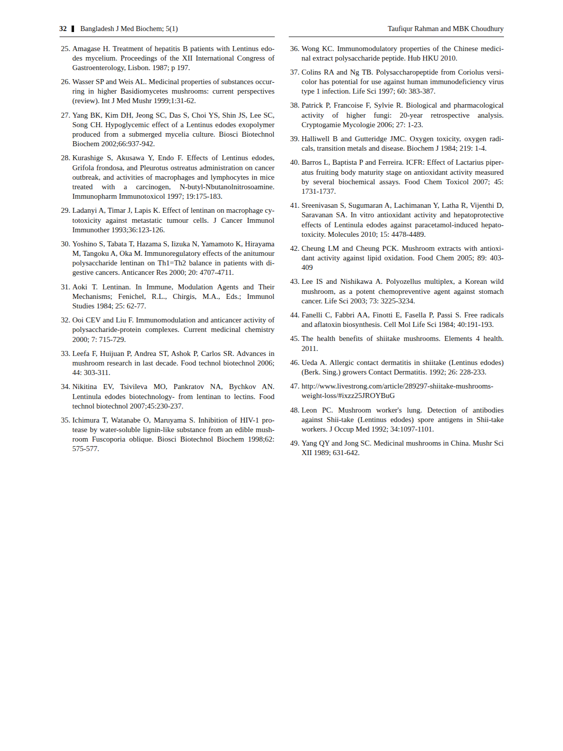32 Bangladesh J Med Biochem; 5(1)
Taufiqur Rahman and MBK Choudhury
25. Amagase H. Treatment of hepatitis B patients with Lentinus edodes mycelium. Proceedings of the XII International Congress of Gastroenterology, Lisbon. 1987; p 197.
26. Wasser SP and Weis AL. Medicinal properties of substances occurring in higher Basidiomycetes mushrooms: current perspectives (review). Int J Med Mushr 1999;1:31-62.
27. Yang BK, Kim DH, Jeong SC, Das S, Choi YS, Shin JS, Lee SC, Song CH. Hypoglycemic effect of a Lentinus edodes exopolymer produced from a submerged mycelia culture. Biosci Biotechnol Biochem 2002;66:937-942.
28. Kurashige S, Akusawa Y, Endo F. Effects of Lentinus edodes, Grifola frondosa, and Pleurotus ostreatus administration on cancer outbreak, and activities of macrophages and lymphocytes in mice treated with a carcinogen, N-butyl-Nbutanolnitrosoamine. Immunopharm Immunotoxicol 1997; 19:175-183.
29. Ladanyi A, Timar J, Lapis K. Effect of lentinan on macrophage cytotoxicity against metastatic tumour cells. J Cancer Immunol Immunother 1993;36:123-126.
30. Yoshino S, Tabata T, Hazama S, Iizuka N, Yamamoto K, Hirayama M, Tangoku A, Oka M. Immunoregulatory effects of the anitumour polysaccharide lentinan on Th1=Th2 balance in patients with digestive cancers. Anticancer Res 2000; 20: 4707-4711.
31. Aoki T. Lentinan. In Immune, Modulation Agents and Their Mechanisms; Fenichel, R.L., Chirgis, M.A., Eds.; Immunol Studies 1984; 25: 62-77.
32. Ooi CEV and Liu F. Immunomodulation and anticancer activity of polysaccharide-protein complexes. Current medicinal chemistry 2000; 7: 715-729.
33. Leefa F, Huijuan P, Andrea ST, Ashok P, Carlos SR. Advances in mushroom research in last decade. Food technol biotechnol 2006; 44: 303-311.
34. Nikitina EV, Tsivileva MO, Pankratov NA, Bychkov AN. Lentinula edodes biotechnology- from lentinan to lectins. Food technol biotechnol 2007;45:230-237.
35. Ichimura T, Watanabe O, Maruyama S. Inhibition of HIV-1 protease by water-soluble lignin-like substance from an edible mushroom Fuscoporia oblique. Biosci Biotechnol Biochem 1998;62: 575-577.
36. Wong KC. Immunomodulatory properties of the Chinese medicinal extract polysaccharide peptide. Hub HKU 2010.
37. Colins RA and Ng TB. Polysaccharopeptide from Coriolus versicolor has potential for use against human immunodeficiency virus type 1 infection. Life Sci 1997; 60: 383-387.
38. Patrick P, Francoise F, Sylvie R. Biological and pharmacological activity of higher fungi: 20-year retrospective analysis. Cryptogamie Mycologie 2006; 27: 1-23.
39. Halliwell B and Gutteridge JMC. Oxygen toxicity, oxygen radicals, transition metals and disease. Biochem J 1984; 219: 1-4.
40. Barros L, Baptista P and Ferreira. ICFR: Effect of Lactarius piperatus fruiting body maturity stage on antioxidant activity measured by several biochemical assays. Food Chem Toxicol 2007; 45: 1731-1737.
41. Sreenivasan S, Sugumaran A, Lachimanan Y, Latha R, Vijenthi D, Saravanan SA. In vitro antioxidant activity and hepatoprotective effects of Lentinula edodes against paracetamol-induced hepatotoxicity. Molecules 2010; 15: 4478-4489.
42. Cheung LM and Cheung PCK. Mushroom extracts with antioxidant activity against lipid oxidation. Food Chem 2005; 89: 403-409
43. Lee IS and Nishikawa A. Polyozellus multiplex, a Korean wild mushroom, as a potent chemopreventive agent against stomach cancer. Life Sci 2003; 73: 3225-3234.
44. Fanelli C, Fabbri AA, Finotti E, Fasella P, Passi S. Free radicals and aflatoxin biosynthesis. Cell Mol Life Sci 1984; 40:191-193.
45. The health benefits of shiitake mushrooms. Elements 4 health. 2011.
46. Ueda A. Allergic contact dermatitis in shiitake (Lentinus edodes) (Berk. Sing.) growers Contact Dermatitis. 1992; 26: 228-233.
47. http://www.livestrong.com/article/289297-shiitake-mushrooms-weight-loss/#ixzz25JROYBuG
48. Leon PC. Mushroom worker's lung. Detection of antibodies against Shii-take (Lentinus edodes) spore antigens in Shii-take workers. J Occup Med 1992; 34:1097-1101.
49. Yang QY and Jong SC. Medicinal mushrooms in China. Mushr Sci XII 1989; 631-642.